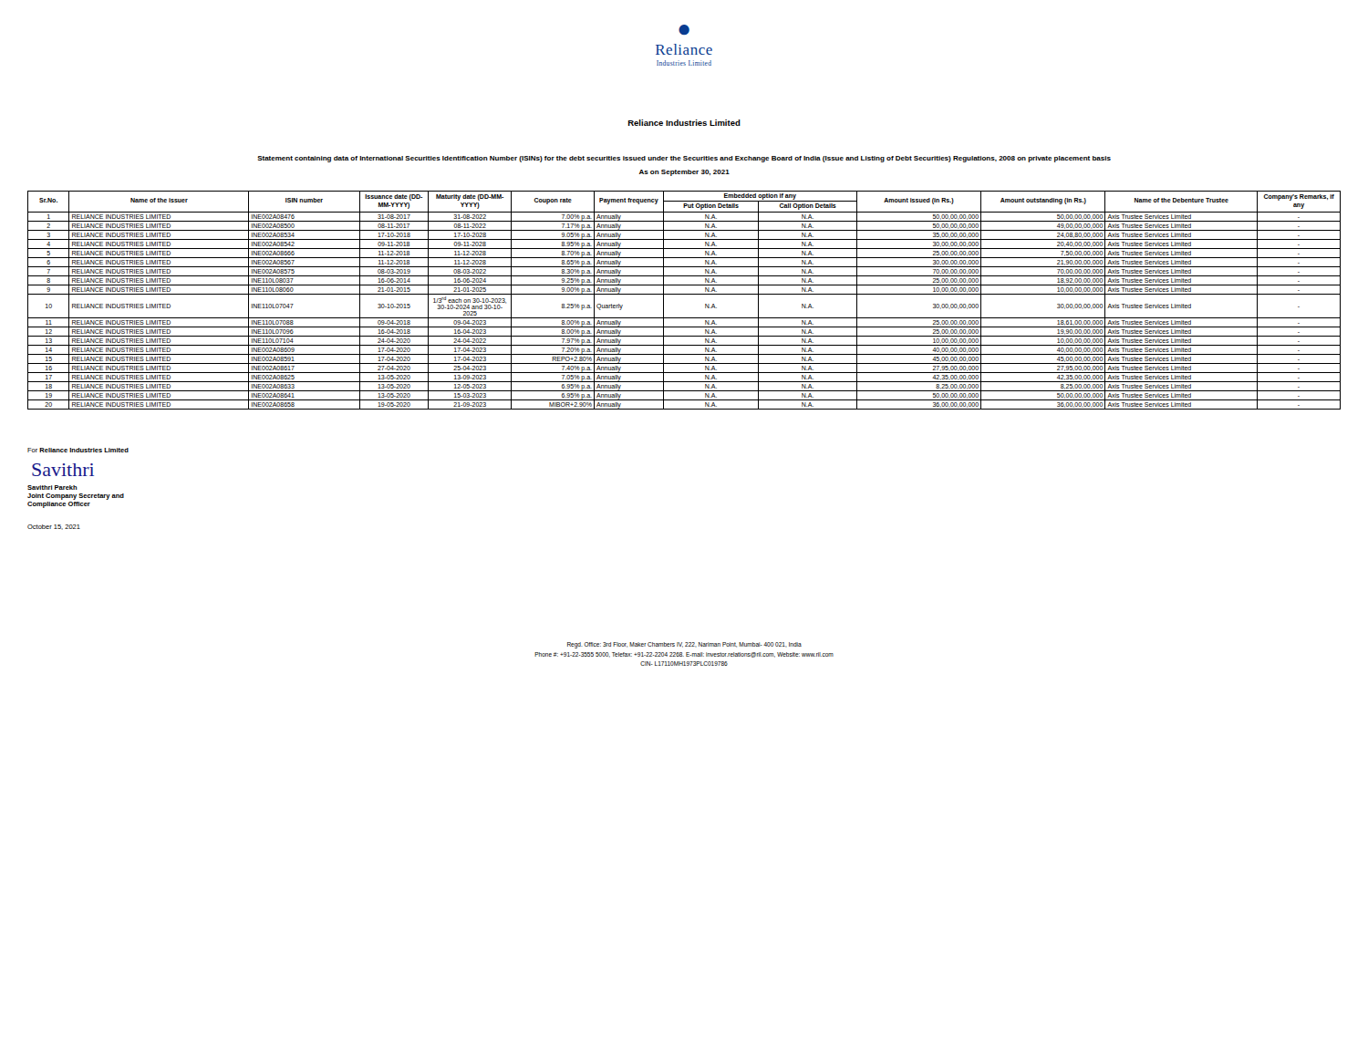●
Reliance
Industries Limited
Reliance Industries Limited
Statement containing data of International Securities Identification Number (ISINs) for the debt securities issued under the Securities and Exchange Board of India (Issue and Listing of Debt Securities) Regulations, 2008 on private placement basis
As on September 30, 2021
| Sr.No. | Name of the issuer | ISIN number | Issuance date (DD-MM-YYYY) | Maturity date (DD-MM-YYYY) | Coupon rate | Payment frequency | Embedded option if any | Amount issued (in Rs.) | Amount outstanding (in Rs.) | Name of the Debenture Trustee | Company's Remarks, if any |
| --- | --- | --- | --- | --- | --- | --- | --- | --- | --- | --- | --- |
| Put Option Details | Call Option Details |
| 1 | RELIANCE INDUSTRIES LIMITED | INE002A08476 | 31-08-2017 | 31-08-2022 | 7.00% p.a. | Annually | N.A. | N.A. | 50,00,00,00,000 | 50,00,00,00,000 | Axis Trustee Services Limited | - |
| 2 | RELIANCE INDUSTRIES LIMITED | INE002A08500 | 08-11-2017 | 08-11-2022 | 7.17% p.a. | Annually | N.A. | N.A. | 50,00,00,00,000 | 49,00,00,00,000 | Axis Trustee Services Limited | - |
| 3 | RELIANCE INDUSTRIES LIMITED | INE002A08534 | 17-10-2018 | 17-10-2028 | 9.05% p.a. | Annually | N.A. | N.A. | 35,00,00,00,000 | 24,08,80,00,000 | Axis Trustee Services Limited | - |
| 4 | RELIANCE INDUSTRIES LIMITED | INE002A08542 | 09-11-2018 | 09-11-2028 | 8.95% p.a. | Annually | N.A. | N.A. | 30,00,00,00,000 | 20,40,00,00,000 | Axis Trustee Services Limited | - |
| 5 | RELIANCE INDUSTRIES LIMITED | INE002A08666 | 11-12-2018 | 11-12-2028 | 8.70% p.a. | Annually | N.A. | N.A. | 25,00,00,00,000 | 7,50,00,00,000 | Axis Trustee Services Limited | - |
| 6 | RELIANCE INDUSTRIES LIMITED | INE002A08567 | 11-12-2018 | 11-12-2028 | 8.65% p.a. | Annually | N.A. | N.A. | 30,00,00,00,000 | 21,90,00,00,000 | Axis Trustee Services Limited | - |
| 7 | RELIANCE INDUSTRIES LIMITED | INE002A08575 | 08-03-2019 | 08-03-2022 | 8.30% p.a. | Annually | N.A. | N.A. | 70,00,00,00,000 | 70,00,00,00,000 | Axis Trustee Services Limited | - |
| 8 | RELIANCE INDUSTRIES LIMITED | INE110L08037 | 16-06-2014 | 16-06-2024 | 9.25% p.a. | Annually | N.A. | N.A. | 25,00,00,00,000 | 18,92,00,00,000 | Axis Trustee Services Limited | - |
| 9 | RELIANCE INDUSTRIES LIMITED | INE110L08060 | 21-01-2015 | 21-01-2025 | 9.00% p.a. | Annually | N.A. | N.A. | 10,00,00,00,000 | 10,00,00,00,000 | Axis Trustee Services Limited | - |
| 10 | RELIANCE INDUSTRIES LIMITED | INE110L07047 | 30-10-2015 | 1/3 rd each on 30-10-2023, 30-10-2024 and 30-10-2025 | 8.25% p.a. | Quarterly | N.A. | N.A. | 30,00,00,00,000 | 30,00,00,00,000 | Axis Trustee Services Limited | - |
| 11 | RELIANCE INDUSTRIES LIMITED | INE110L07088 | 09-04-2018 | 09-04-2023 | 8.00% p.a. | Annually | N.A. | N.A. | 25,00,00,00,000 | 18,61,00,00,000 | Axis Trustee Services Limited | - |
| 12 | RELIANCE INDUSTRIES LIMITED | INE110L07096 | 16-04-2018 | 16-04-2023 | 8.00% p.a. | Annually | N.A. | N.A. | 25,00,00,00,000 | 19,90,00,00,000 | Axis Trustee Services Limited | - |
| 13 | RELIANCE INDUSTRIES LIMITED | INE110L07104 | 24-04-2020 | 24-04-2022 | 7.97% p.a. | Annually | N.A. | N.A. | 10,00,00,00,000 | 10,00,00,00,000 | Axis Trustee Services Limited | - |
| 14 | RELIANCE INDUSTRIES LIMITED | INE002A08609 | 17-04-2020 | 17-04-2023 | 7.20% p.a. | Annually | N.A. | N.A. | 40,00,00,00,000 | 40,00,00,00,000 | Axis Trustee Services Limited | - |
| 15 | RELIANCE INDUSTRIES LIMITED | INE002A08591 | 17-04-2020 | 17-04-2023 | REPO+2.80% | Annually | N.A. | N.A. | 45,00,00,00,000 | 45,00,00,00,000 | Axis Trustee Services Limited | - |
| 16 | RELIANCE INDUSTRIES LIMITED | INE002A08617 | 27-04-2020 | 25-04-2023 | 7.40% p.a. | Annually | N.A. | N.A. | 27,95,00,00,000 | 27,95,00,00,000 | Axis Trustee Services Limited | - |
| 17 | RELIANCE INDUSTRIES LIMITED | INE002A08625 | 13-05-2020 | 13-09-2023 | 7.05% p.a. | Annually | N.A. | N.A. | 42,35,00,00,000 | 42,35,00,00,000 | Axis Trustee Services Limited | - |
| 18 | RELIANCE INDUSTRIES LIMITED | INE002A08633 | 13-05-2020 | 12-05-2023 | 6.95% p.a. | Annually | N.A. | N.A. | 8,25,00,00,000 | 8,25,00,00,000 | Axis Trustee Services Limited | - |
| 19 | RELIANCE INDUSTRIES LIMITED | INE002A08641 | 13-05-2020 | 15-03-2023 | 6.95% p.a. | Annually | N.A. | N.A. | 50,00,00,00,000 | 50,00,00,00,000 | Axis Trustee Services Limited | - |
| 20 | RELIANCE INDUSTRIES LIMITED | INE002A08658 | 19-05-2020 | 21-09-2023 | MIBOR+2.90% | Annually | N.A. | N.A. | 36,00,00,00,000 | 36,00,00,00,000 | Axis Trustee Services Limited | - |
For Reliance Industries Limited
Savithri
Savithri Parekh
Joint Company Secretary and
Compliance Officer
October 15, 2021
Regd. Office: 3rd Floor, Maker Chambers IV, 222, Nariman Point, Mumbai- 400 021, India
Phone #: +91-22-3555 5000, Telefax: +91-22-2204 2268. E-mail: investor.relations@ril.com, Website: www.ril.com
CIN- L17110MH1973PLC019786